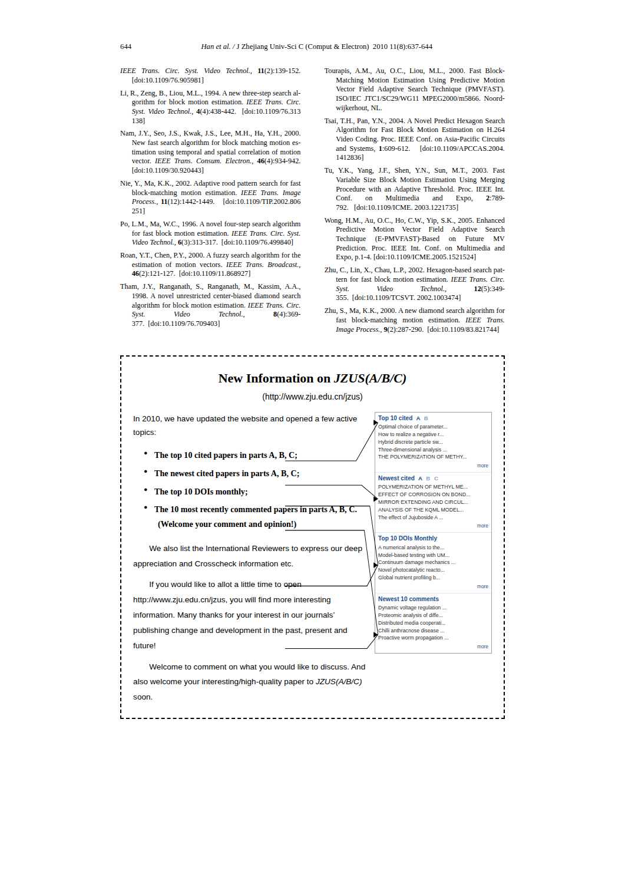644
Han et al. / J Zhejiang Univ-Sci C (Comput & Electron) 2010 11(8):637-644
IEEE Trans. Circ. Syst. Video Technol., 11(2):139-152. [doi:10.1109/76.905981]
Li, R., Zeng, B., Liou, M.L., 1994. A new three-step search algorithm for block motion estimation. IEEE Trans. Circ. Syst. Video Technol., 4(4):438-442. [doi:10.1109/76.313 138]
Nam, J.Y., Seo, J.S., Kwak, J.S., Lee, M.H., Ha, Y.H., 2000. New fast search algorithm for block matching motion estimation using temporal and spatial correlation of motion vector. IEEE Trans. Consum. Electron., 46(4):934-942. [doi:10.1109/30.920443]
Nie, Y., Ma, K.K., 2002. Adaptive rood pattern search for fast block-matching motion estimation. IEEE Trans. Image Process., 11(12):1442-1449. [doi:10.1109/TIP.2002.806 251]
Po, L.M., Ma, W.C., 1996. A novel four-step search algorithm for fast block motion estimation. IEEE Trans. Circ. Syst. Video Technol., 6(3):313-317. [doi:10.1109/76.499840]
Roan, Y.T., Chen, P.Y., 2000. A fuzzy search algorithm for the estimation of motion vectors. IEEE Trans. Broadcast., 46(2):121-127. [doi:10.1109/11.868927]
Tham, J.Y., Ranganath, S., Ranganath, M., Kassim, A.A., 1998. A novel unrestricted center-biased diamond search algorithm for block motion estimation. IEEE Trans. Circ. Syst. Video Technol., 8(4):369-377. [doi:10.1109/76.709403]
Tourapis, A.M., Au, O.C., Liou, M.L., 2000. Fast Block-Matching Motion Estimation Using Predictive Motion Vector Field Adaptive Search Technique (PMVFAST). ISO/IEC JTC1/SC29/WG11 MPEG2000/m5866. Noord-wijkerhout, NL.
Tsai, T.H., Pan, Y.N., 2004. A Novel Predict Hexagon Search Algorithm for Fast Block Motion Estimation on H.264 Video Coding. Proc. IEEE Conf. on Asia-Pacific Circuits and Systems, 1:609-612. [doi:10.1109/APCCAS.2004. 1412836]
Tu, Y.K., Yang, J.F., Shen, Y.N., Sun, M.T., 2003. Fast Variable Size Block Motion Estimation Using Merging Procedure with an Adaptive Threshold. Proc. IEEE Int. Conf. on Multimedia and Expo, 2:789-792. [doi:10.1109/ICME. 2003.1221735]
Wong, H.M., Au, O.C., Ho, C.W., Yip, S.K., 2005. Enhanced Predictive Motion Vector Field Adaptive Search Technique (E-PMVFAST)-Based on Future MV Prediction. Proc. IEEE Int. Conf. on Multimedia and Expo, p.1-4. [doi:10.1109/ICME.2005.1521524]
Zhu, C., Lin, X., Chau, L.P., 2002. Hexagon-based search pattern for fast block motion estimation. IEEE Trans. Circ. Syst. Video Technol., 12(5):349-355. [doi:10.1109/TCSVT. 2002.1003474]
Zhu, S., Ma, K.K., 2000. A new diamond search algorithm for fast block-matching motion estimation. IEEE Trans. Image Process., 9(2):287-290. [doi:10.1109/83.821744]
New Information on JZUS(A/B/C)
(http://www.zju.edu.cn/jzus)
In 2010, we have updated the website and opened a few active topics:
The top 10 cited papers in parts A, B, C;
The newest cited papers in parts A, B, C;
The top 10 DOIs monthly;
The 10 most recently commented papers in parts A, B, C. (Welcome your comment and opinion!)
We also list the International Reviewers to express our deep appreciation and Crosscheck information etc.
If you would like to allot a little time to open http://www.zju.edu.cn/jzus, you will find more interesting information. Many thanks for your interest in our journals’ publishing change and development in the past, present and future!
Welcome to comment on what you would like to discuss. And also welcome your interesting/high-quality paper to JZUS(A/B/C) soon.
Top 10 cited A B
Optimal choice of parameter...
How to realize a negative r...
Hybrid discrete particle sw...
Three-dimensional analysis ...
THE POLYMERIZATION OF METHY...
more
Newest cited A B C
POLYMERIZATION OF METHYL ME...
EFFECT OF CORROSION ON BOND...
MIRROR EXTENDING AND CIRCUL...
ANALYSIS OF THE KQML MODEL...
The effect of Jujuboside A ...
more
Top 10 DOIs Monthly
A numerical analysis to the...
Model-based testing with UM...
Continuum damage mechanics ...
Novel photocatalytic reacto...
Global nutrient profiling b...
more
Newest 10 comments
Dynamic voltage regulation ...
Proteomic analysis of diffe...
Distributed media cooperati...
Chilli anthracnose disease ...
Proactive worm propagation ...
more